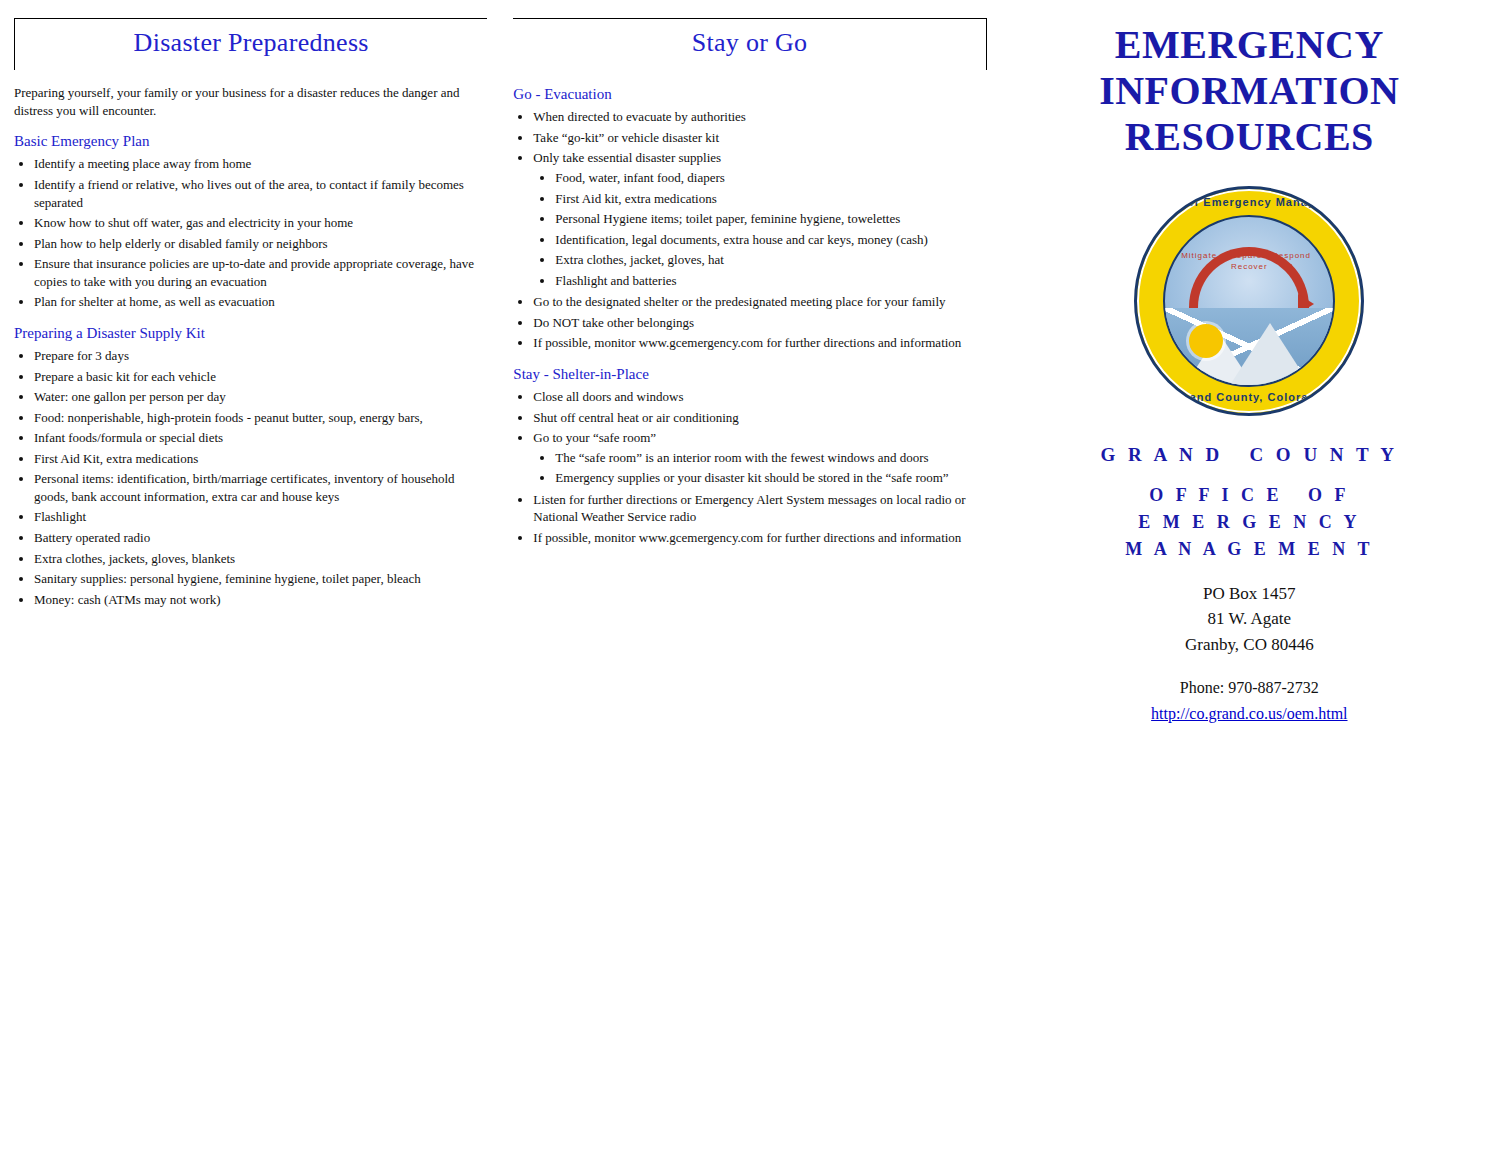Disaster Preparedness
Preparing yourself, your family or your business for a disaster reduces the danger and distress you will encounter.
Basic Emergency Plan
Identify a meeting place away from home
Identify a friend or relative, who lives out of the area, to contact if family becomes separated
Know how to shut off water, gas and electricity in your home
Plan how to help elderly or disabled family or neighbors
Ensure that insurance policies are up-to-date and provide appropriate coverage, have copies to take with you during an evacuation
Plan for shelter at home, as well as evacuation
Preparing a Disaster Supply Kit
Prepare for 3 days
Prepare a basic kit for each vehicle
Water: one gallon per person per day
Food: nonperishable, high-protein foods - peanut butter, soup, energy bars,
Infant foods/formula or special diets
First Aid Kit, extra medications
Personal items: identification, birth/marriage certificates, inventory of household goods, bank account information, extra car and house keys
Flashlight
Battery operated radio
Extra clothes, jackets, gloves, blankets
Sanitary supplies: personal hygiene, feminine hygiene, toilet paper, bleach
Money: cash (ATMs may not work)
Stay or Go
Go - Evacuation
When directed to evacuate by authorities
Take “go-kit” or vehicle disaster kit
Only take essential disaster supplies
Food, water, infant food, diapers
First Aid kit, extra medications
Personal Hygiene items; toilet paper, feminine hygiene, towelettes
Identification, legal documents, extra house and car keys, money (cash)
Extra clothes, jacket, gloves, hat
Flashlight and batteries
Go to the designated shelter or the predesignated meeting place for your family
Do NOT take other belongings
If possible, monitor www.gcemergency.com for further directions and information
Stay - Shelter-in-Place
Close all doors and windows
Shut off central heat or air conditioning
Go to your “safe room”
The “safe room” is an interior room with the fewest windows and doors
Emergency supplies or your disaster kit should be stored in the “safe room”
Listen for further directions or Emergency Alert System messages on local radio or National Weather Service radio
If possible, monitor www.gcemergency.com for further directions and information
EMERGENCY
INFORMATION
RESOURCES
Office of Emergency Management
Mitigate Prepare Respond Recover
Grand County, Colorado
G R A N D C O U N T Y O F F I C E O F
E M E R G E N C Y
M A N A G E M E N T
PO Box 1457
81 W. Agate
Granby, CO 80446
Phone: 970-887-2732
http://co.grand.co.us/oem.html